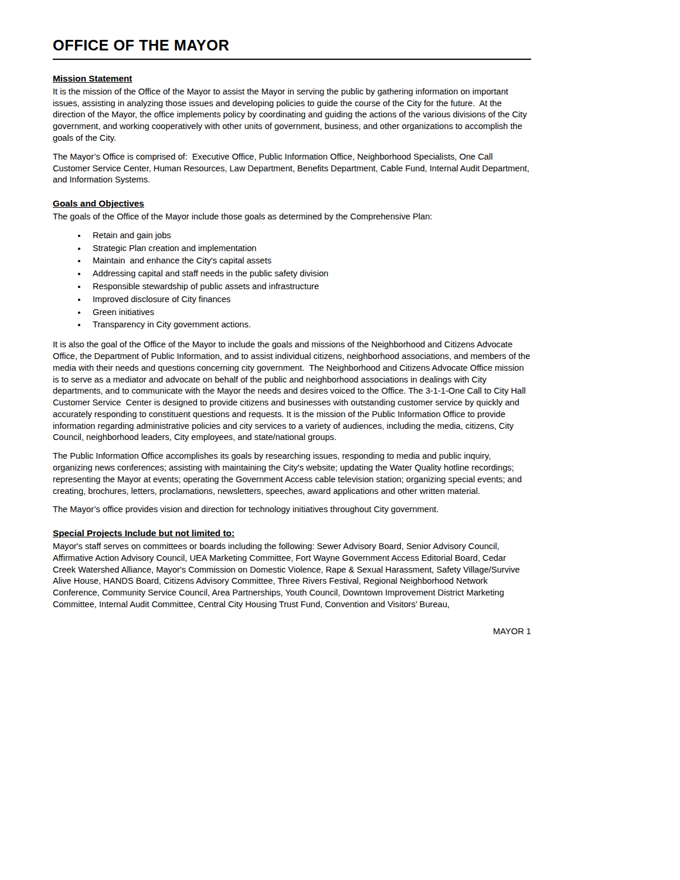OFFICE OF THE MAYOR
Mission Statement
It is the mission of the Office of the Mayor to assist the Mayor in serving the public by gathering information on important issues, assisting in analyzing those issues and developing policies to guide the course of the City for the future. At the direction of the Mayor, the office implements policy by coordinating and guiding the actions of the various divisions of the City government, and working cooperatively with other units of government, business, and other organizations to accomplish the goals of the City.
The Mayor’s Office is comprised of: Executive Office, Public Information Office, Neighborhood Specialists, One Call Customer Service Center, Human Resources, Law Department, Benefits Department, Cable Fund, Internal Audit Department, and Information Systems.
Goals and Objectives
The goals of the Office of the Mayor include those goals as determined by the Comprehensive Plan:
Retain and gain jobs
Strategic Plan creation and implementation
Maintain and enhance the City's capital assets
Addressing capital and staff needs in the public safety division
Responsible stewardship of public assets and infrastructure
Improved disclosure of City finances
Green initiatives
Transparency in City government actions.
It is also the goal of the Office of the Mayor to include the goals and missions of the Neighborhood and Citizens Advocate Office, the Department of Public Information, and to assist individual citizens, neighborhood associations, and members of the media with their needs and questions concerning city government. The Neighborhood and Citizens Advocate Office mission is to serve as a mediator and advocate on behalf of the public and neighborhood associations in dealings with City departments, and to communicate with the Mayor the needs and desires voiced to the Office. The 3-1-1-One Call to City Hall Customer Service Center is designed to provide citizens and businesses with outstanding customer service by quickly and accurately responding to constituent questions and requests. It is the mission of the Public Information Office to provide information regarding administrative policies and city services to a variety of audiences, including the media, citizens, City Council, neighborhood leaders, City employees, and state/national groups.
The Public Information Office accomplishes its goals by researching issues, responding to media and public inquiry, organizing news conferences; assisting with maintaining the City's website; updating the Water Quality hotline recordings; representing the Mayor at events; operating the Government Access cable television station; organizing special events; and creating, brochures, letters, proclamations, newsletters, speeches, award applications and other written material.
The Mayor’s office provides vision and direction for technology initiatives throughout City government.
Special Projects Include but not limited to:
Mayor's staff serves on committees or boards including the following: Sewer Advisory Board, Senior Advisory Council, Affirmative Action Advisory Council, UEA Marketing Committee, Fort Wayne Government Access Editorial Board, Cedar Creek Watershed Alliance, Mayor's Commission on Domestic Violence, Rape & Sexual Harassment, Safety Village/Survive Alive House, HANDS Board, Citizens Advisory Committee, Three Rivers Festival, Regional Neighborhood Network Conference, Community Service Council, Area Partnerships, Youth Council, Downtown Improvement District Marketing Committee, Internal Audit Committee, Central City Housing Trust Fund, Convention and Visitors’ Bureau,
MAYOR 1